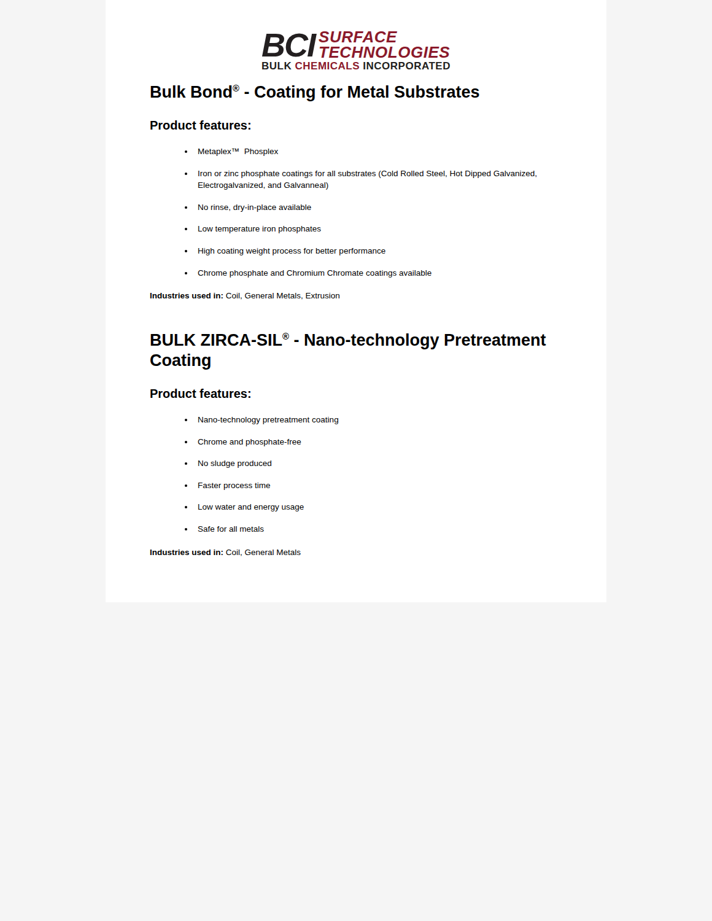BCI SURFACE TECHNOLOGIES
BULK CHEMICALS INCORPORATED
Bulk Bond® - Coating for Metal Substrates
Product features:
Metaplex™ Phosplex
Iron or zinc phosphate coatings for all substrates (Cold Rolled Steel, Hot Dipped Galvanized, Electrogalvanized, and Galvanneal)
No rinse, dry-in-place available
Low temperature iron phosphates
High coating weight process for better performance
Chrome phosphate and Chromium Chromate coatings available
Industries used in: Coil, General Metals, Extrusion
BULK ZIRCA-SIL® - Nano-technology Pretreatment Coating
Product features:
Nano-technology pretreatment coating
Chrome and phosphate-free
No sludge produced
Faster process time
Low water and energy usage
Safe for all metals
Industries used in: Coil, General Metals